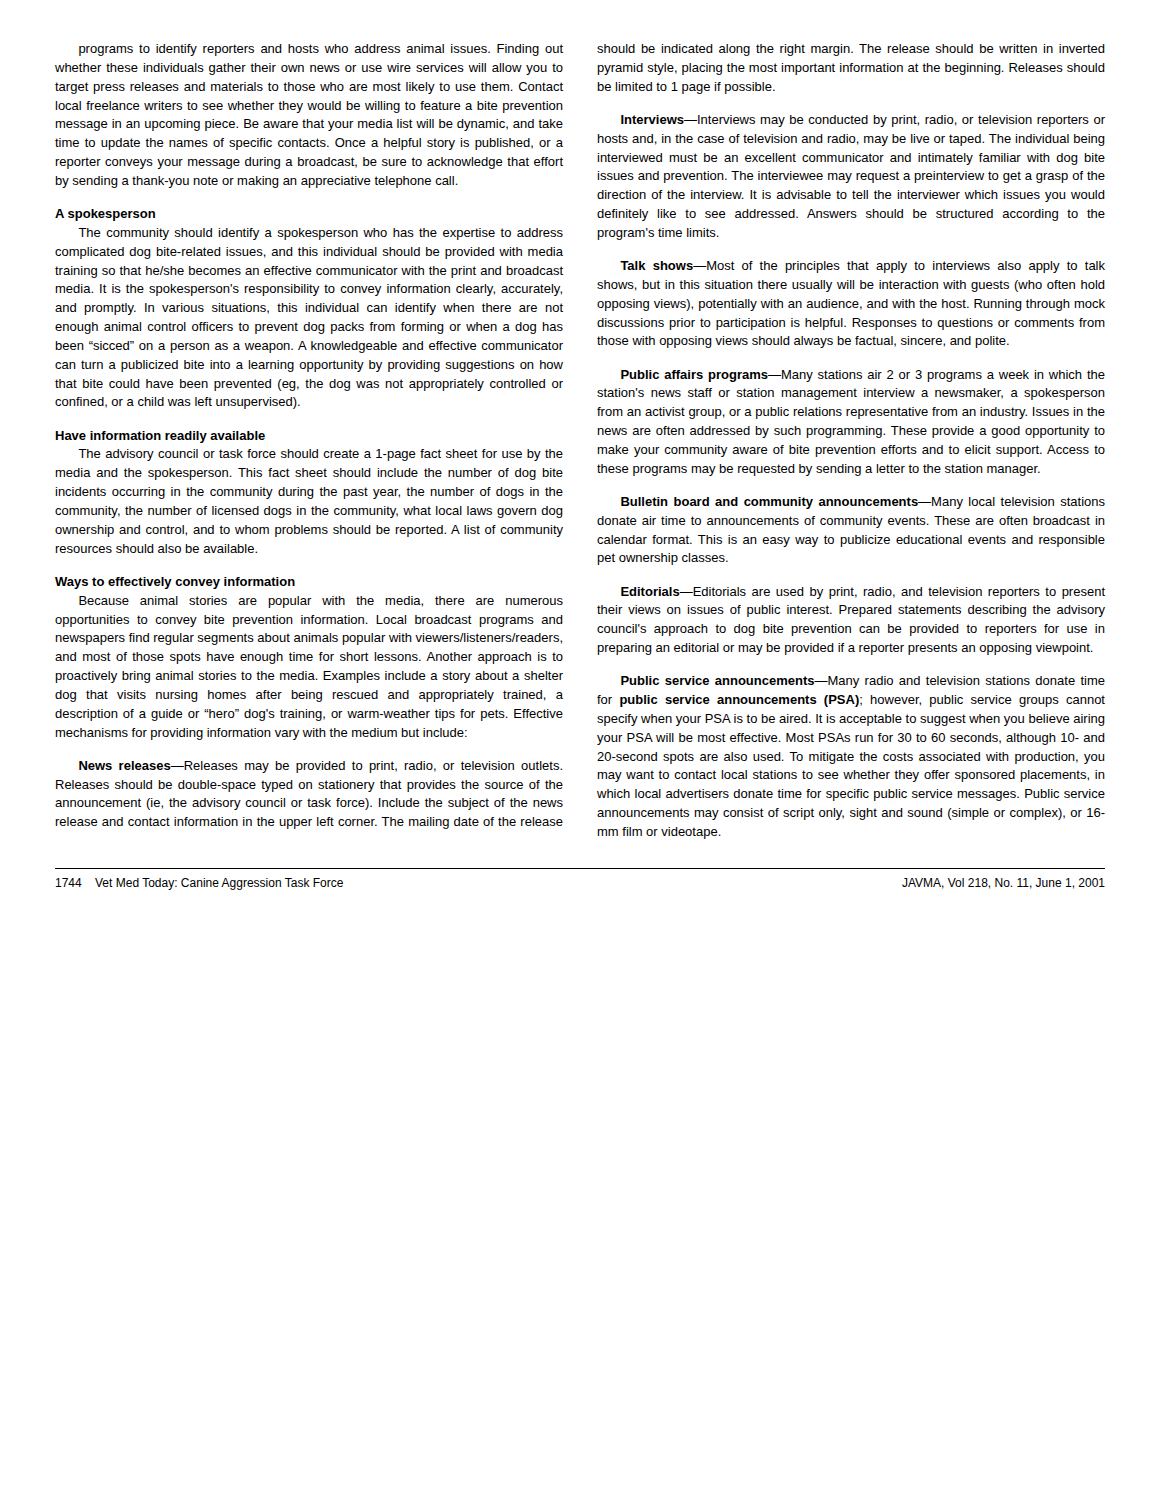programs to identify reporters and hosts who address animal issues. Finding out whether these individuals gather their own news or use wire services will allow you to target press releases and materials to those who are most likely to use them. Contact local freelance writers to see whether they would be willing to feature a bite prevention message in an upcoming piece. Be aware that your media list will be dynamic, and take time to update the names of specific contacts. Once a helpful story is published, or a reporter conveys your message during a broadcast, be sure to acknowledge that effort by sending a thank-you note or making an appreciative telephone call.
A spokesperson
The community should identify a spokesperson who has the expertise to address complicated dog bite-related issues, and this individual should be provided with media training so that he/she becomes an effective communicator with the print and broadcast media. It is the spokesperson's responsibility to convey information clearly, accurately, and promptly. In various situations, this individual can identify when there are not enough animal control officers to prevent dog packs from forming or when a dog has been “sicced” on a person as a weapon. A knowledgeable and effective communicator can turn a publicized bite into a learning opportunity by providing suggestions on how that bite could have been prevented (eg, the dog was not appropriately controlled or confined, or a child was left unsupervised).
Have information readily available
The advisory council or task force should create a 1-page fact sheet for use by the media and the spokesperson. This fact sheet should include the number of dog bite incidents occurring in the community during the past year, the number of dogs in the community, the number of licensed dogs in the community, what local laws govern dog ownership and control, and to whom problems should be reported. A list of community resources should also be available.
Ways to effectively convey information
Because animal stories are popular with the media, there are numerous opportunities to convey bite prevention information. Local broadcast programs and newspapers find regular segments about animals popular with viewers/listeners/readers, and most of those spots have enough time for short lessons. Another approach is to proactively bring animal stories to the media. Examples include a story about a shelter dog that visits nursing homes after being rescued and appropriately trained, a description of a guide or “hero” dog's training, or warm-weather tips for pets. Effective mechanisms for providing information vary with the medium but include:
News releases—Releases may be provided to print, radio, or television outlets. Releases should be double-space typed on stationery that provides the source of the announcement (ie, the advisory council or task force). Include the subject of the news release and contact information in the upper left corner. The mailing date of the release should be indicated along the right margin. The release should be written in inverted pyramid style, placing the most important information at the beginning. Releases should be limited to 1 page if possible.
Interviews—Interviews may be conducted by print, radio, or television reporters or hosts and, in the case of television and radio, may be live or taped. The individual being interviewed must be an excellent communicator and intimately familiar with dog bite issues and prevention. The interviewee may request a preinterview to get a grasp of the direction of the interview. It is advisable to tell the interviewer which issues you would definitely like to see addressed. Answers should be structured according to the program's time limits.
Talk shows—Most of the principles that apply to interviews also apply to talk shows, but in this situation there usually will be interaction with guests (who often hold opposing views), potentially with an audience, and with the host. Running through mock discussions prior to participation is helpful. Responses to questions or comments from those with opposing views should always be factual, sincere, and polite.
Public affairs programs—Many stations air 2 or 3 programs a week in which the station's news staff or station management interview a newsmaker, a spokesperson from an activist group, or a public relations representative from an industry. Issues in the news are often addressed by such programming. These provide a good opportunity to make your community aware of bite prevention efforts and to elicit support. Access to these programs may be requested by sending a letter to the station manager.
Bulletin board and community announcements—Many local television stations donate air time to announcements of community events. These are often broadcast in calendar format. This is an easy way to publicize educational events and responsible pet ownership classes.
Editorials—Editorials are used by print, radio, and television reporters to present their views on issues of public interest. Prepared statements describing the advisory council's approach to dog bite prevention can be provided to reporters for use in preparing an editorial or may be provided if a reporter presents an opposing viewpoint.
Public service announcements—Many radio and television stations donate time for public service announcements (PSA); however, public service groups cannot specify when your PSA is to be aired. It is acceptable to suggest when you believe airing your PSA will be most effective. Most PSAs run for 30 to 60 seconds, although 10- and 20-second spots are also used. To mitigate the costs associated with production, you may want to contact local stations to see whether they offer sponsored placements, in which local advertisers donate time for specific public service messages. Public service announcements may consist of script only, sight and sound (simple or complex), or 16-mm film or videotape.
1744 Vet Med Today: Canine Aggression Task Force JAVMA, Vol 218, No. 11, June 1, 2001